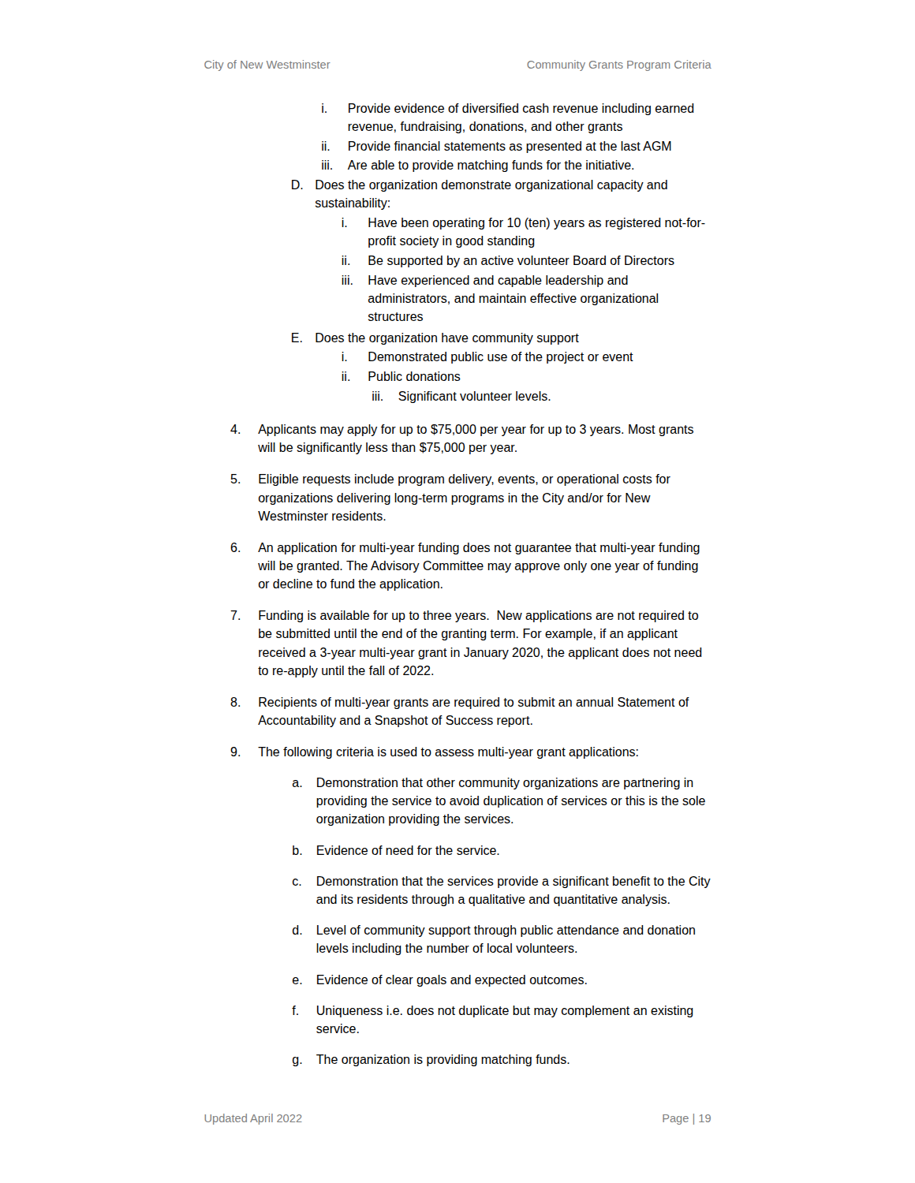City of New Westminster Community Grants Program Criteria
i. Provide evidence of diversified cash revenue including earned revenue, fundraising, donations, and other grants
ii. Provide financial statements as presented at the last AGM
iii. Are able to provide matching funds for the initiative.
D. Does the organization demonstrate organizational capacity and sustainability:
i. Have been operating for 10 (ten) years as registered not-for-profit society in good standing
ii. Be supported by an active volunteer Board of Directors
iii. Have experienced and capable leadership and administrators, and maintain effective organizational structures
E. Does the organization have community support
i. Demonstrated public use of the project or event
ii. Public donations
iii. Significant volunteer levels.
4. Applicants may apply for up to $75,000 per year for up to 3 years. Most grants will be significantly less than $75,000 per year.
5. Eligible requests include program delivery, events, or operational costs for organizations delivering long-term programs in the City and/or for New Westminster residents.
6. An application for multi-year funding does not guarantee that multi-year funding will be granted. The Advisory Committee may approve only one year of funding or decline to fund the application.
7. Funding is available for up to three years. New applications are not required to be submitted until the end of the granting term. For example, if an applicant received a 3-year multi-year grant in January 2020, the applicant does not need to re-apply until the fall of 2022.
8. Recipients of multi-year grants are required to submit an annual Statement of Accountability and a Snapshot of Success report.
9. The following criteria is used to assess multi-year grant applications:
a. Demonstration that other community organizations are partnering in providing the service to avoid duplication of services or this is the sole organization providing the services.
b. Evidence of need for the service.
c. Demonstration that the services provide a significant benefit to the City and its residents through a qualitative and quantitative analysis.
d. Level of community support through public attendance and donation levels including the number of local volunteers.
e. Evidence of clear goals and expected outcomes.
f. Uniqueness i.e. does not duplicate but may complement an existing service.
g. The organization is providing matching funds.
Updated April 2022 Page | 19